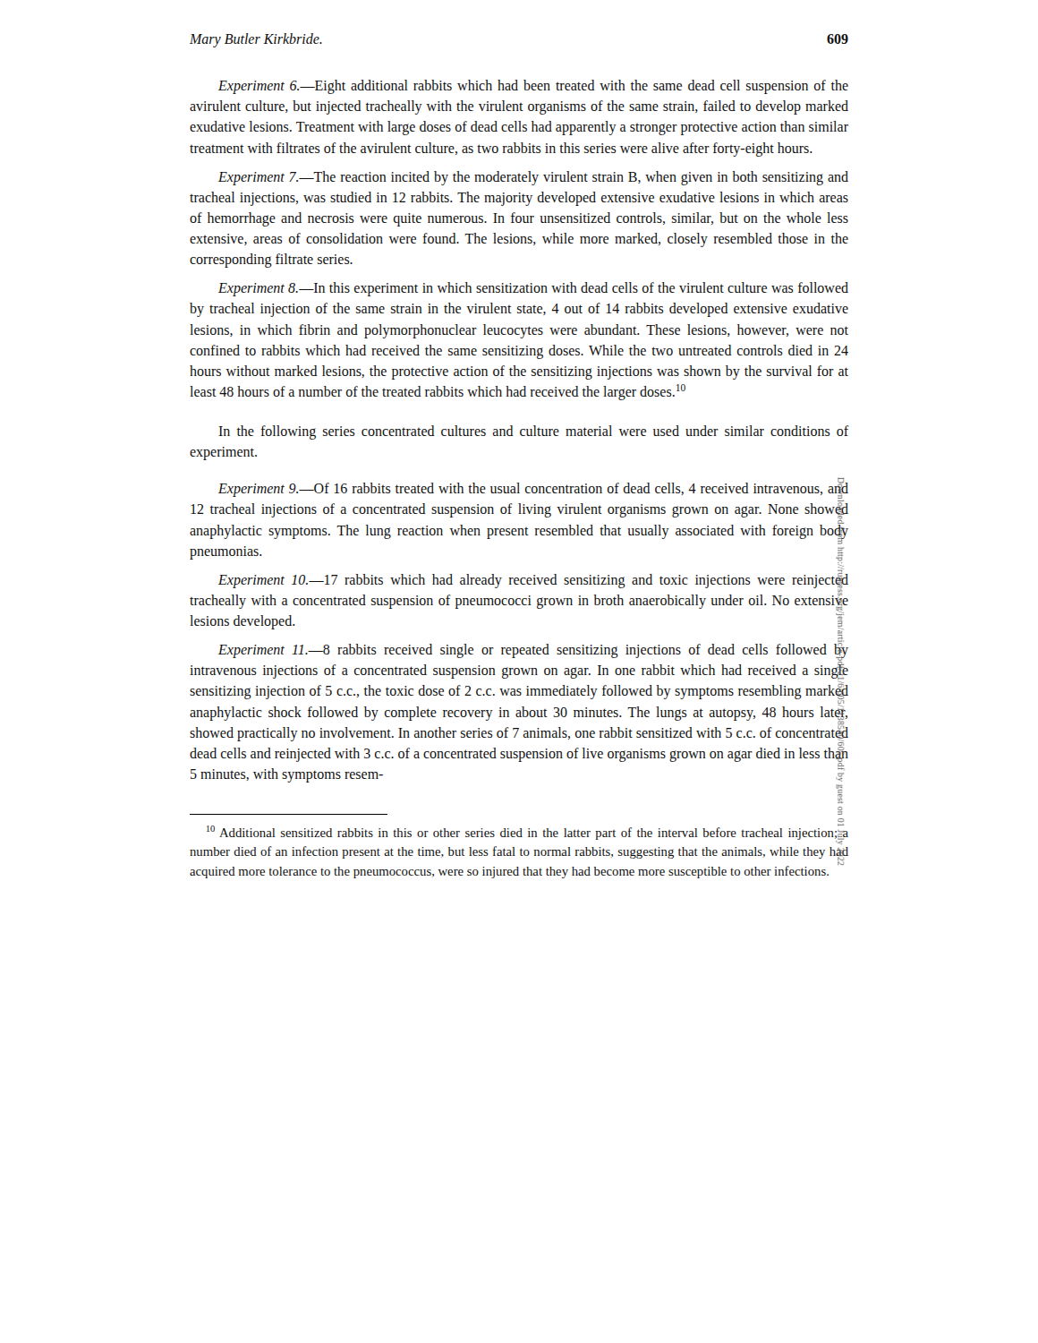Downloaded from http://rupress.org/jem/article-pdf/21/6/605/1138540/605.pdf by guest on 01 July 2022
Mary Butler Kirkbride. 609
Experiment 6.—Eight additional rabbits which had been treated with the same dead cell suspension of the avirulent culture, but injected tracheally with the virulent organisms of the same strain, failed to develop marked exudative lesions. Treatment with large doses of dead cells had apparently a stronger protective action than similar treatment with filtrates of the avirulent culture, as two rabbits in this series were alive after forty-eight hours.
Experiment 7.—The reaction incited by the moderately virulent strain B, when given in both sensitizing and tracheal injections, was studied in 12 rabbits. The majority developed extensive exudative lesions in which areas of hemorrhage and necrosis were quite numerous. In four unsensitized controls, similar, but on the whole less extensive, areas of consolidation were found. The lesions, while more marked, closely resembled those in the corresponding filtrate series.
Experiment 8.—In this experiment in which sensitization with dead cells of the virulent culture was followed by tracheal injection of the same strain in the virulent state, 4 out of 14 rabbits developed extensive exudative lesions, in which fibrin and polymorphonuclear leucocytes were abundant. These lesions, however, were not confined to rabbits which had received the same sensitizing doses. While the two untreated controls died in 24 hours without marked lesions, the protective action of the sensitizing injections was shown by the survival for at least 48 hours of a number of the treated rabbits which had received the larger doses.10
In the following series concentrated cultures and culture material were used under similar conditions of experiment.
Experiment 9.—Of 16 rabbits treated with the usual concentration of dead cells, 4 received intravenous, and 12 tracheal injections of a concentrated suspension of living virulent organisms grown on agar. None showed anaphylactic symptoms. The lung reaction when present resembled that usually associated with foreign body pneumonias.
Experiment 10.—17 rabbits which had already received sensitizing and toxic injections were reinjected tracheally with a concentrated suspension of pneumococci grown in broth anaerobically under oil. No extensive lesions developed.
Experiment 11.—8 rabbits received single or repeated sensitizing injections of dead cells followed by intravenous injections of a concentrated suspension grown on agar. In one rabbit which had received a single sensitizing injection of 5 c.c., the toxic dose of 2 c.c. was immediately followed by symptoms resembling marked anaphylactic shock followed by complete recovery in about 30 minutes. The lungs at autopsy, 48 hours later, showed practically no involvement. In another series of 7 animals, one rabbit sensitized with 5 c.c. of concentrated dead cells and reinjected with 3 c.c. of a concentrated suspension of live organisms grown on agar died in less than 5 minutes, with symptoms resem-
10 Additional sensitized rabbits in this or other series died in the latter part of the interval before tracheal injection; a number died of an infection present at the time, but less fatal to normal rabbits, suggesting that the animals, while they had acquired more tolerance to the pneumococcus, were so injured that they had become more susceptible to other infections.